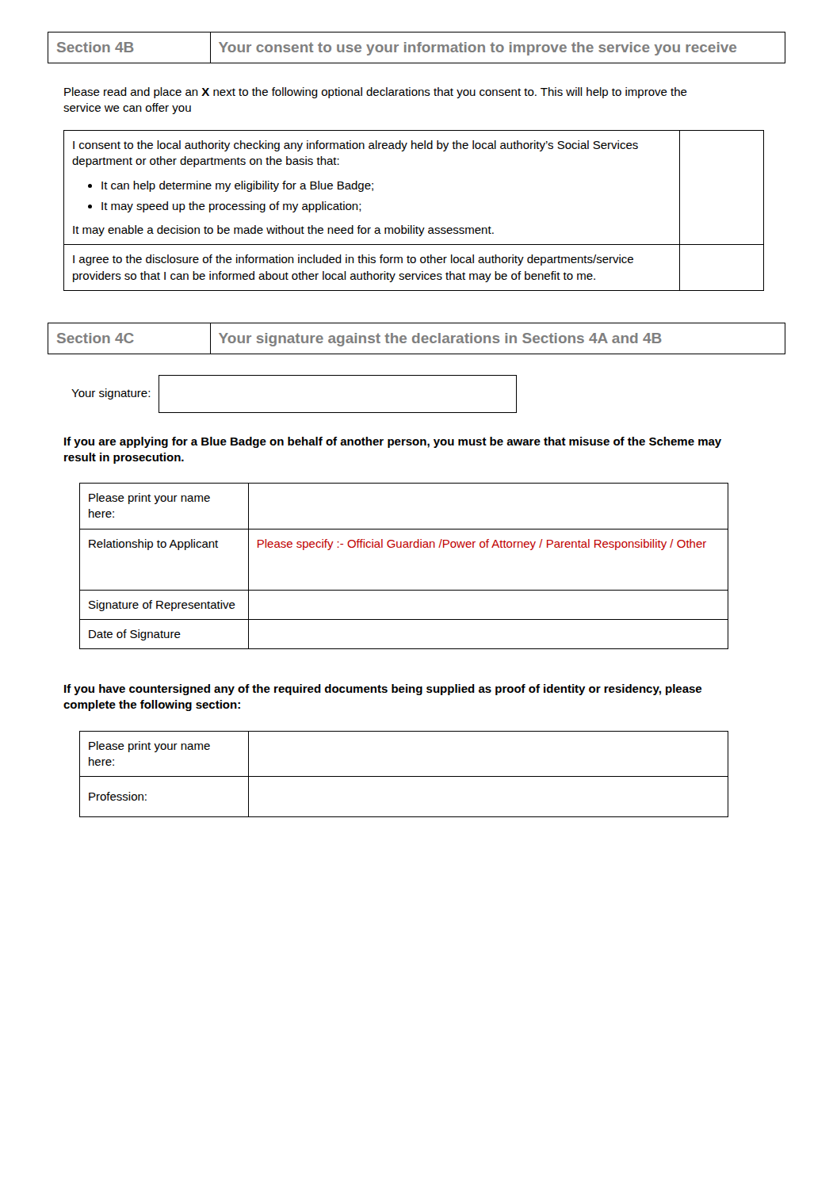| Section 4B | Your consent to use your information to improve the service you receive |
Please read and place an X next to the following optional declarations that you consent to. This will help to improve the service we can offer you
| I consent to the local authority checking any information already held by the local authority’s Social Services department or other departments on the basis that: It can help determine my eligibility for a Blue Badge; It may speed up the processing of my application; It may enable a decision to be made without the need for a mobility assessment. | |
| I agree to the disclosure of the information included in this form to other local authority departments/service providers so that I can be informed about other local authority services that may be of benefit to me. | |
| Section 4C | Your signature against the declarations in Sections 4A and 4B |
| Your signature: | |
If you are applying for a Blue Badge on behalf of another person, you must be aware that misuse of the Scheme may result in prosecution.
| Please print your name here: | |
| Relationship to Applicant | Please specify :- Official Guardian /Power of Attorney / Parental Responsibility / Other |
| Signature of Representative | |
| Date of Signature | |
If you have countersigned any of the required documents being supplied as proof of identity or residency, please complete the following section:
| Please print your name here: | |
| Profession: | |